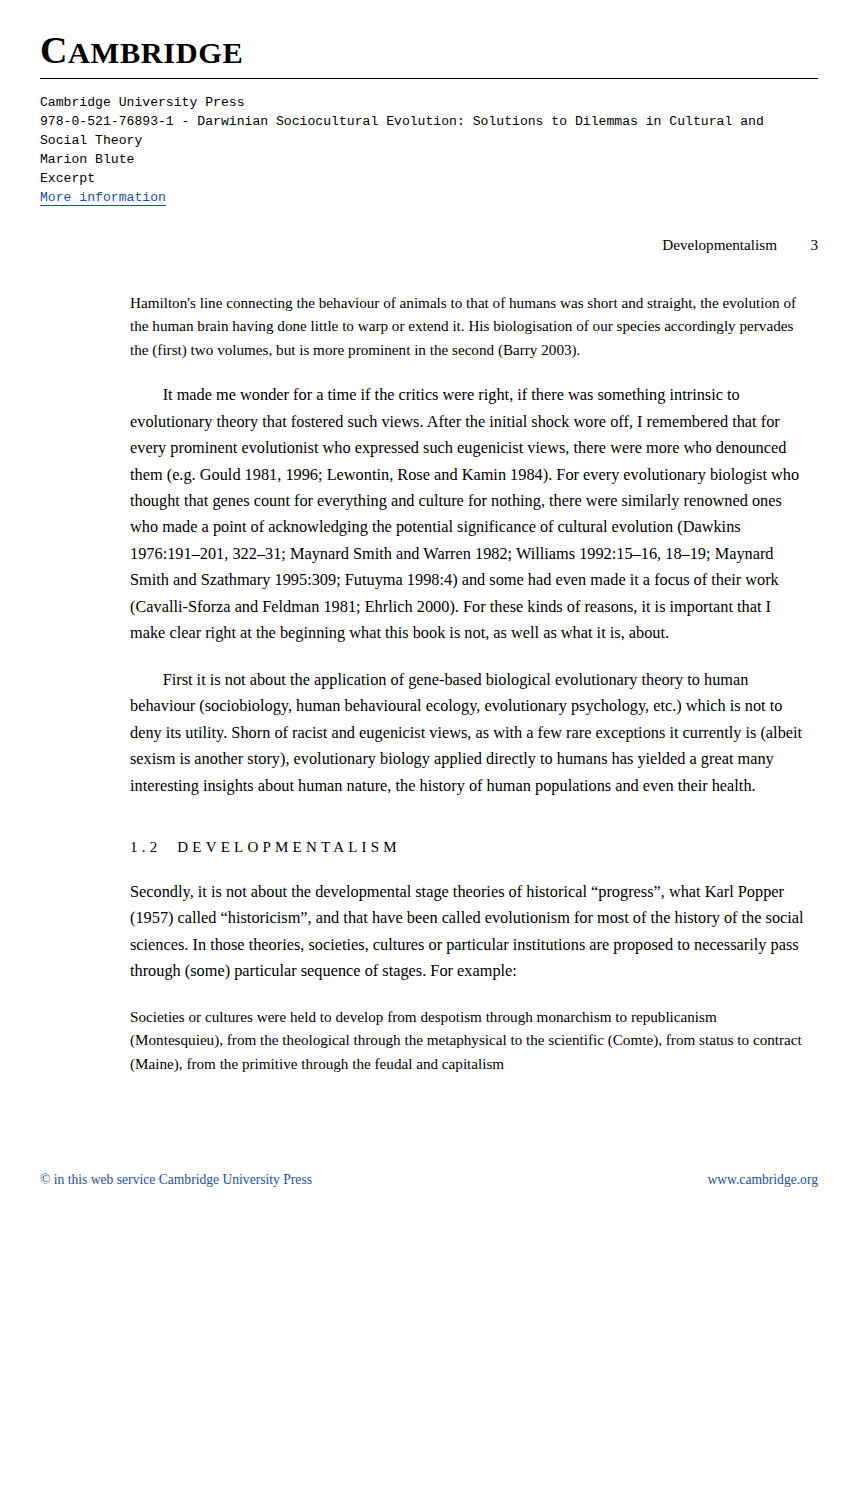CAMBRIDGE
Cambridge University Press
978-0-521-76893-1 - Darwinian Sociocultural Evolution: Solutions to Dilemmas in Cultural and Social Theory
Marion Blute
Excerpt
More information
Developmentalism3
Hamilton's line connecting the behaviour of animals to that of humans was short and straight, the evolution of the human brain having done little to warp or extend it. His biologisation of our species accordingly pervades the (first) two volumes, but is more prominent in the second (Barry 2003).
It made me wonder for a time if the critics were right, if there was something intrinsic to evolutionary theory that fostered such views. After the initial shock wore off, I remembered that for every prominent evolutionist who expressed such eugenicist views, there were more who denounced them (e.g. Gould 1981, 1996; Lewontin, Rose and Kamin 1984). For every evolutionary biologist who thought that genes count for everything and culture for nothing, there were similarly renowned ones who made a point of acknowledging the potential significance of cultural evolution (Dawkins 1976:191–201, 322–31; Maynard Smith and Warren 1982; Williams 1992:15–16, 18–19; Maynard Smith and Szathmary 1995:309; Futuyma 1998:4) and some had even made it a focus of their work (Cavalli-Sforza and Feldman 1981; Ehrlich 2000). For these kinds of reasons, it is important that I make clear right at the beginning what this book is not, as well as what it is, about.
First it is not about the application of gene-based biological evolutionary theory to human behaviour (sociobiology, human behavioural ecology, evolutionary psychology, etc.) which is not to deny its utility. Shorn of racist and eugenicist views, as with a few rare exceptions it currently is (albeit sexism is another story), evolutionary biology applied directly to humans has yielded a great many interesting insights about human nature, the history of human populations and even their health.
1.2 Developmentalism
Secondly, it is not about the developmental stage theories of historical “progress”, what Karl Popper (1957) called “historicism”, and that have been called evolutionism for most of the history of the social sciences. In those theories, societies, cultures or particular institutions are proposed to necessarily pass through (some) particular sequence of stages. For example:
Societies or cultures were held to develop from despotism through monarchism to republicanism (Montesquieu), from the theological through the metaphysical to the scientific (Comte), from status to contract (Maine), from the primitive through the feudal and capitalism
© in this web service Cambridge University Press
www.cambridge.org